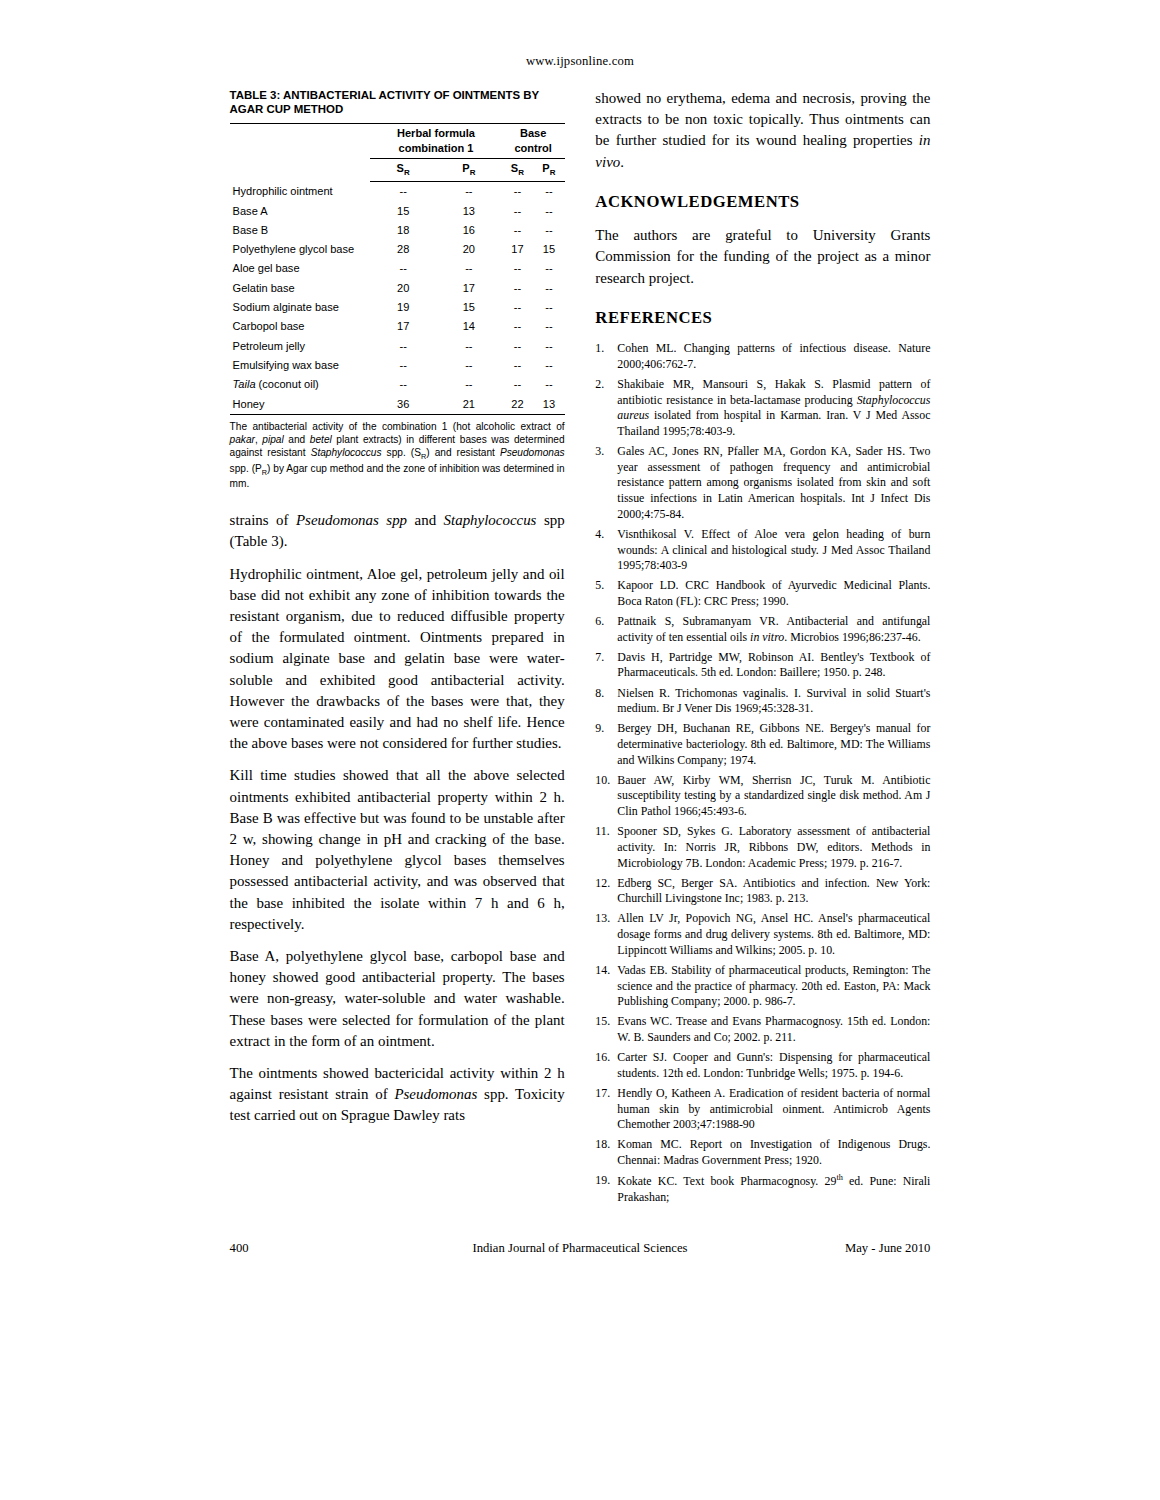www.ijpsonline.com
TABLE 3: ANTIBACTERIAL ACTIVITY OF OINTMENTS BY AGAR CUP METHOD
| | Herbal formula combination 1 | Base control |
| --- | --- | --- |
| S R | P R | S R | P R |
| Hydrophilic ointment | -- | -- | -- | -- |
| Base A | 15 | 13 | -- | -- |
| Base B | 18 | 16 | -- | -- |
| Polyethylene glycol base | 28 | 20 | 17 | 15 |
| Aloe gel base | -- | -- | -- | -- |
| Gelatin base | 20 | 17 | -- | -- |
| Sodium alginate base | 19 | 15 | -- | -- |
| Carbopol base | 17 | 14 | -- | -- |
| Petroleum jelly | -- | -- | -- | -- |
| Emulsifying wax base | -- | -- | -- | -- |
| Taila (coconut oil) | -- | -- | -- | -- |
| Honey | 36 | 21 | 22 | 13 |
The antibacterial activity of the combination 1 (hot alcoholic extract of pakar, pipal and betel plant extracts) in different bases was determined against resistant Staphylococcus spp. (SR) and resistant Pseudomonas spp. (PR) by Agar cup method and the zone of inhibition was determined in mm.
strains of Pseudomonas spp and Staphylococcus spp (Table 3).
Hydrophilic ointment, Aloe gel, petroleum jelly and oil base did not exhibit any zone of inhibition towards the resistant organism, due to reduced diffusible property of the formulated ointment. Ointments prepared in sodium alginate base and gelatin base were water-soluble and exhibited good antibacterial activity. However the drawbacks of the bases were that, they were contaminated easily and had no shelf life. Hence the above bases were not considered for further studies.
Kill time studies showed that all the above selected ointments exhibited antibacterial property within 2 h. Base B was effective but was found to be unstable after 2 w, showing change in pH and cracking of the base. Honey and polyethylene glycol bases themselves possessed antibacterial activity, and was observed that the base inhibited the isolate within 7 h and 6 h, respectively.
Base A, polyethylene glycol base, carbopol base and honey showed good antibacterial property. The bases were non-greasy, water-soluble and water washable. These bases were selected for formulation of the plant extract in the form of an ointment.
The ointments showed bactericidal activity within 2 h against resistant strain of Pseudomonas spp. Toxicity test carried out on Sprague Dawley rats
showed no erythema, edema and necrosis, proving the extracts to be non toxic topically. Thus ointments can be further studied for its wound healing properties in vivo.
ACKNOWLEDGEMENTS
The authors are grateful to University Grants Commission for the funding of the project as a minor research project.
REFERENCES
Cohen ML. Changing patterns of infectious disease. Nature 2000;406:762-7.
Shakibaie MR, Mansouri S, Hakak S. Plasmid pattern of antibiotic resistance in beta-lactamase producing Staphylococcus aureus isolated from hospital in Karman. Iran. V J Med Assoc Thailand 1995;78:403-9.
Gales AC, Jones RN, Pfaller MA, Gordon KA, Sader HS. Two year assessment of pathogen frequency and antimicrobial resistance pattern among organisms isolated from skin and soft tissue infections in Latin American hospitals. Int J Infect Dis 2000;4:75-84.
Visnthikosal V. Effect of Aloe vera gelon heading of burn wounds: A clinical and histological study. J Med Assoc Thailand 1995;78:403-9
Kapoor LD. CRC Handbook of Ayurvedic Medicinal Plants. Boca Raton (FL): CRC Press; 1990.
Pattnaik S, Subramanyam VR. Antibacterial and antifungal activity of ten essential oils in vitro. Microbios 1996;86:237-46.
Davis H, Partridge MW, Robinson AI. Bentley's Textbook of Pharmaceuticals. 5th ed. London: Baillere; 1950. p. 248.
Nielsen R. Trichomonas vaginalis. I. Survival in solid Stuart's medium. Br J Vener Dis 1969;45:328-31.
Bergey DH, Buchanan RE, Gibbons NE. Bergey's manual for determinative bacteriology. 8th ed. Baltimore, MD: The Williams and Wilkins Company; 1974.
Bauer AW, Kirby WM, Sherrisn JC, Turuk M. Antibiotic susceptibility testing by a standardized single disk method. Am J Clin Pathol 1966;45:493-6.
Spooner SD, Sykes G. Laboratory assessment of antibacterial activity. In: Norris JR, Ribbons DW, editors. Methods in Microbiology 7B. London: Academic Press; 1979. p. 216-7.
Edberg SC, Berger SA. Antibiotics and infection. New York: Churchill Livingstone Inc; 1983. p. 213.
Allen LV Jr, Popovich NG, Ansel HC. Ansel's pharmaceutical dosage forms and drug delivery systems. 8th ed. Baltimore, MD: Lippincott Williams and Wilkins; 2005. p. 10.
Vadas EB. Stability of pharmaceutical products, Remington: The science and the practice of pharmacy. 20th ed. Easton, PA: Mack Publishing Company; 2000. p. 986-7.
Evans WC. Trease and Evans Pharmacognosy. 15th ed. London: W. B. Saunders and Co; 2002. p. 211.
Carter SJ. Cooper and Gunn's: Dispensing for pharmaceutical students. 12th ed. London: Tunbridge Wells; 1975. p. 194-6.
Hendly O, Katheen A. Eradication of resident bacteria of normal human skin by antimicrobial oinment. Antimicrob Agents Chemother 2003;47:1988-90
Koman MC. Report on Investigation of Indigenous Drugs. Chennai: Madras Government Press; 1920.
Kokate KC. Text book Pharmacognosy. 29th ed. Pune: Nirali Prakashan;
400
Indian Journal of Pharmaceutical Sciences
May - June 2010